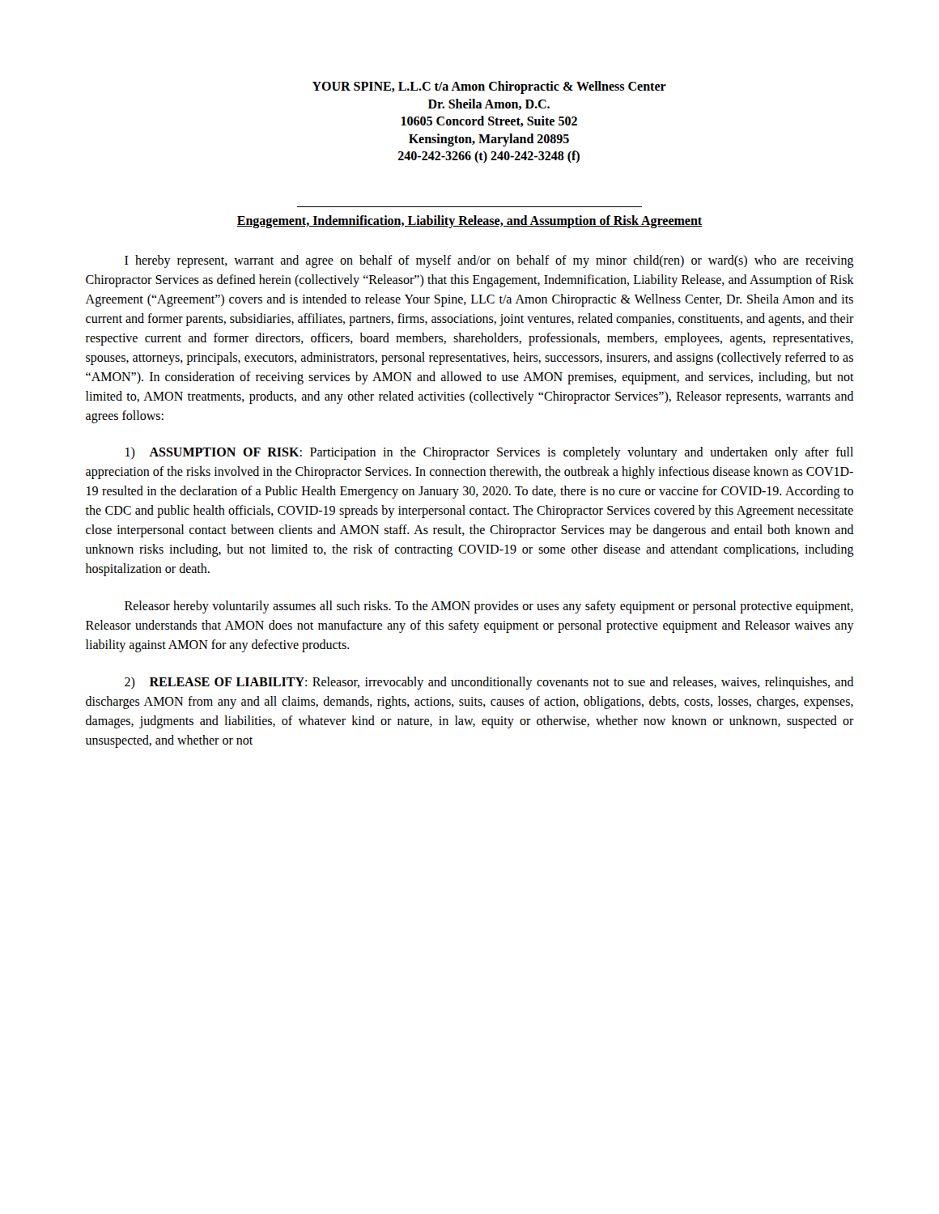YOUR SPINE, L.L.C t/a Amon Chiropractic & Wellness Center
Dr. Sheila Amon, D.C.
10605 Concord Street, Suite 502
Kensington, Maryland 20895
240-242-3266 (t) 240-242-3248 (f)
Engagement, Indemnification, Liability Release, and Assumption of Risk Agreement
I hereby represent, warrant and agree on behalf of myself and/or on behalf of my minor child(ren) or ward(s) who are receiving Chiropractor Services as defined herein (collectively “Releasor”) that this Engagement, Indemnification, Liability Release, and Assumption of Risk Agreement (“Agreement”) covers and is intended to release Your Spine, LLC t/a Amon Chiropractic & Wellness Center, Dr. Sheila Amon and its current and former parents, subsidiaries, affiliates, partners, firms, associations, joint ventures, related companies, constituents, and agents, and their respective current and former directors, officers, board members, shareholders, professionals, members, employees, agents, representatives, spouses, attorneys, principals, executors, administrators, personal representatives, heirs, successors, insurers, and assigns (collectively referred to as “AMON”). In consideration of receiving services by AMON and allowed to use AMON premises, equipment, and services, including, but not limited to, AMON treatments, products, and any other related activities (collectively “Chiropractor Services”), Releasor represents, warrants and agrees follows:
1) ASSUMPTION OF RISK: Participation in the Chiropractor Services is completely voluntary and undertaken only after full appreciation of the risks involved in the Chiropractor Services. In connection therewith, the outbreak a highly infectious disease known as COV1D-19 resulted in the declaration of a Public Health Emergency on January 30, 2020. To date, there is no cure or vaccine for COVID-19. According to the CDC and public health officials, COVID-19 spreads by interpersonal contact. The Chiropractor Services covered by this Agreement necessitate close interpersonal contact between clients and AMON staff. As result, the Chiropractor Services may be dangerous and entail both known and unknown risks including, but not limited to, the risk of contracting COVID-19 or some other disease and attendant complications, including hospitalization or death.
Releasor hereby voluntarily assumes all such risks. To the AMON provides or uses any safety equipment or personal protective equipment, Releasor understands that AMON does not manufacture any of this safety equipment or personal protective equipment and Releasor waives any liability against AMON for any defective products.
2) RELEASE OF LIABILITY: Releasor, irrevocably and unconditionally covenants not to sue and releases, waives, relinquishes, and discharges AMON from any and all claims, demands, rights, actions, suits, causes of action, obligations, debts, costs, losses, charges, expenses, damages, judgments and liabilities, of whatever kind or nature, in law, equity or otherwise, whether now known or unknown, suspected or unsuspected, and whether or not